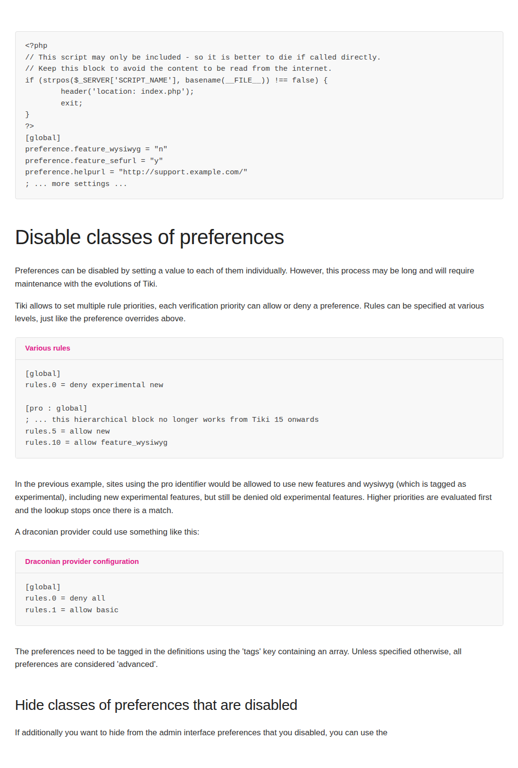<?php
// This script may only be included - so it is better to die if called directly.
// Keep this block to avoid the content to be read from the internet.
if (strpos($_SERVER['SCRIPT_NAME'], basename(__FILE__)) !== false) {
        header('location: index.php');
        exit;
}
?>
[global]
preference.feature_wysiwyg = "n"
preference.feature_sefurl = "y"
preference.helpurl = "http://support.example.com/"
; ... more settings ...
Disable classes of preferences
Preferences can be disabled by setting a value to each of them individually. However, this process may be long and will require maintenance with the evolutions of Tiki.
Tiki allows to set multiple rule priorities, each verification priority can allow or deny a preference. Rules can be specified at various levels, just like the preference overrides above.
Various rules
[global]
rules.0 = deny experimental new

[pro : global]
; ... this hierarchical block no longer works from Tiki 15 onwards
rules.5 = allow new
rules.10 = allow feature_wysiwyg
In the previous example, sites using the pro identifier would be allowed to use new features and wysiwyg (which is tagged as experimental), including new experimental features, but still be denied old experimental features. Higher priorities are evaluated first and the lookup stops once there is a match.
A draconian provider could use something like this:
Draconian provider configuration
[global]
rules.0 = deny all
rules.1 = allow basic
The preferences need to be tagged in the definitions using the 'tags' key containing an array. Unless specified otherwise, all preferences are considered 'advanced'.
Hide classes of preferences that are disabled
If additionally you want to hide from the admin interface preferences that you disabled, you can use the